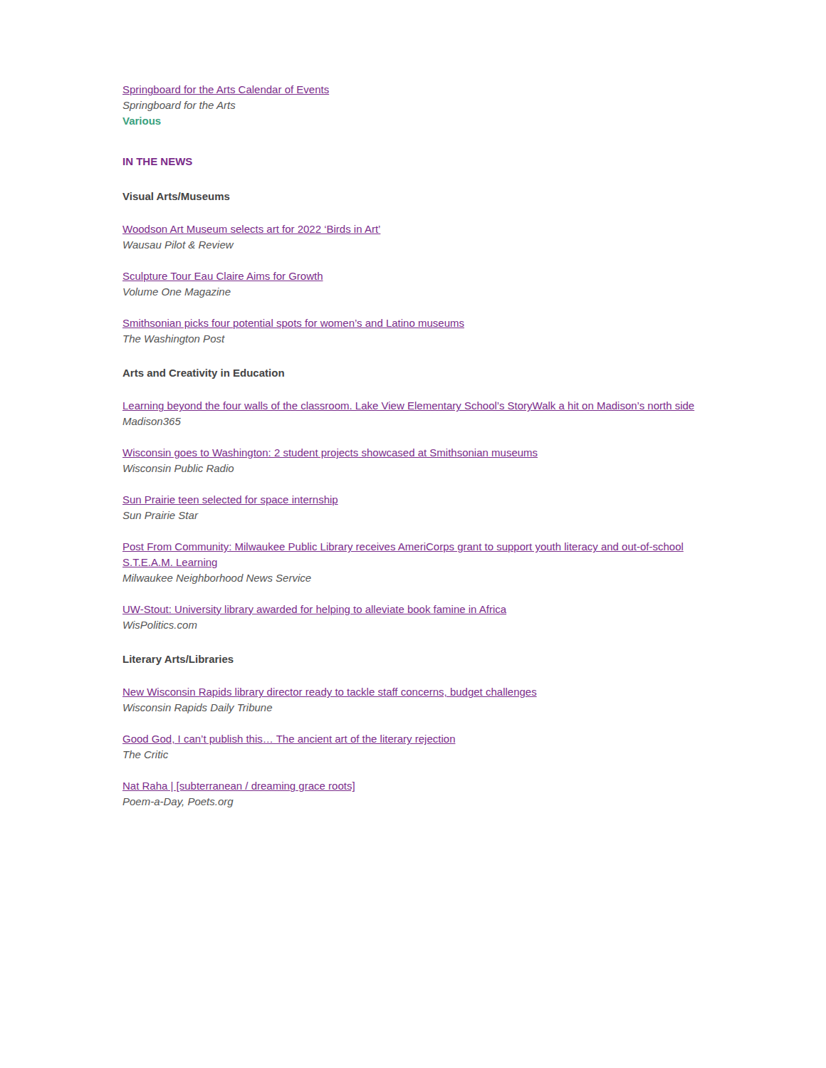Springboard for the Arts Calendar of Events
Springboard for the Arts
Various
IN THE NEWS
Visual Arts/Museums
Woodson Art Museum selects art for 2022 ‘Birds in Art’
Wausau Pilot & Review
Sculpture Tour Eau Claire Aims for Growth
Volume One Magazine
Smithsonian picks four potential spots for women’s and Latino museums
The Washington Post
Arts and Creativity in Education
Learning beyond the four walls of the classroom. Lake View Elementary School’s StoryWalk a hit on Madison’s north side
Madison365
Wisconsin goes to Washington: 2 student projects showcased at Smithsonian museums
Wisconsin Public Radio
Sun Prairie teen selected for space internship
Sun Prairie Star
Post From Community: Milwaukee Public Library receives AmeriCorps grant to support youth literacy and out-of-school S.T.E.A.M. Learning
Milwaukee Neighborhood News Service
UW-Stout: University library awarded for helping to alleviate book famine in Africa
WisPolitics.com
Literary Arts/Libraries
New Wisconsin Rapids library director ready to tackle staff concerns, budget challenges
Wisconsin Rapids Daily Tribune
Good God, I can’t publish this… The ancient art of the literary rejection
The Critic
Nat Raha | [subterranean / dreaming grace roots]
Poem-a-Day, Poets.org